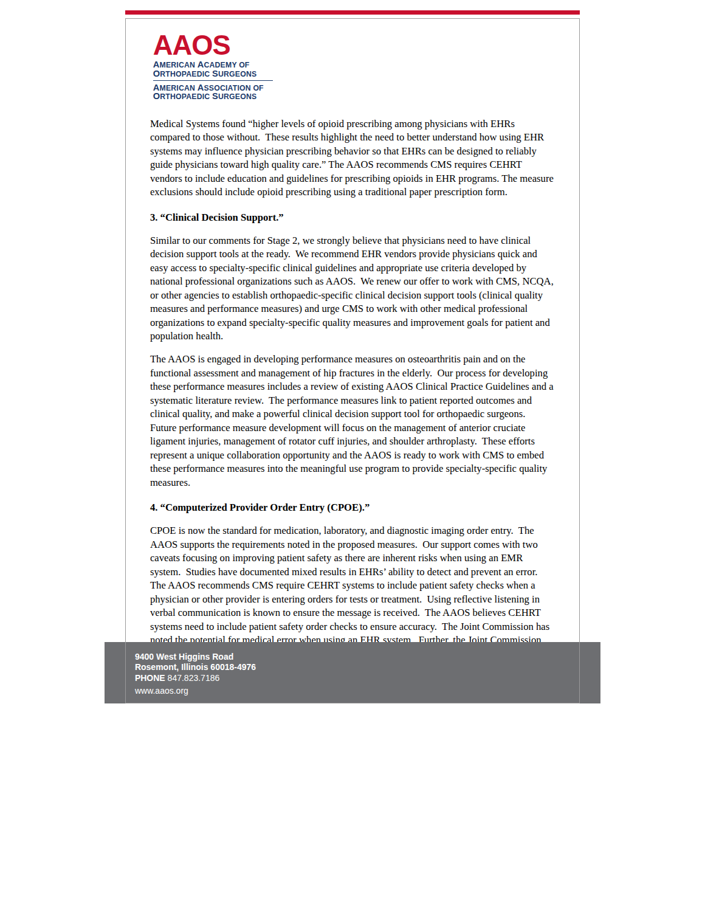AAOS AMERICAN ACADEMY OF ORTHOPAEDIC SURGEONS
AMERICAN ASSOCIATION OF ORTHOPAEDIC SURGEONS
Medical Systems found “higher levels of opioid prescribing among physicians with EHRs compared to those without. These results highlight the need to better understand how using EHR systems may influence physician prescribing behavior so that EHRs can be designed to reliably guide physicians toward high quality care.” The AAOS recommends CMS requires CEHRT vendors to include education and guidelines for prescribing opioids in EHR programs. The measure exclusions should include opioid prescribing using a traditional paper prescription form.
3. “Clinical Decision Support.”
Similar to our comments for Stage 2, we strongly believe that physicians need to have clinical decision support tools at the ready. We recommend EHR vendors provide physicians quick and easy access to specialty-specific clinical guidelines and appropriate use criteria developed by national professional organizations such as AAOS. We renew our offer to work with CMS, NCQA, or other agencies to establish orthopaedic-specific clinical decision support tools (clinical quality measures and performance measures) and urge CMS to work with other medical professional organizations to expand specialty-specific quality measures and improvement goals for patient and population health.
The AAOS is engaged in developing performance measures on osteoarthritis pain and on the functional assessment and management of hip fractures in the elderly. Our process for developing these performance measures includes a review of existing AAOS Clinical Practice Guidelines and a systematic literature review. The performance measures link to patient reported outcomes and clinical quality, and make a powerful clinical decision support tool for orthopaedic surgeons. Future performance measure development will focus on the management of anterior cruciate ligament injuries, management of rotator cuff injuries, and shoulder arthroplasty. These efforts represent a unique collaboration opportunity and the AAOS is ready to work with CMS to embed these performance measures into the meaningful use program to provide specialty-specific quality measures.
4. “Computerized Provider Order Entry (CPOE).”
CPOE is now the standard for medication, laboratory, and diagnostic imaging order entry. The AAOS supports the requirements noted in the proposed measures. Our support comes with two caveats focusing on improving patient safety as there are inherent risks when using an EMR system. Studies have documented mixed results in EHRs’ ability to detect and prevent an error. The AAOS recommends CMS require CEHRT systems to include patient safety checks when a physician or other provider is entering orders for tests or treatment. Using reflective listening in verbal communication is known to ensure the message is received. The AAOS believes CEHRT systems need to include patient safety order checks to ensure accuracy. The Joint Commission has noted the potential for medical error when using an EHR system. Further, the Joint Commission noted some EHRs have demonstrated the ability to reduce adverse events, particularly EHRs with clinical data repository, clinical decision support, computerized provider order entry (CPOE) and provider documentation functionalities. CEHRT systems need to include these features.
9400 West Higgins Road
Rosemont, Illinois 60018-4976
PHONE 847.823.7186
www.aaos.org